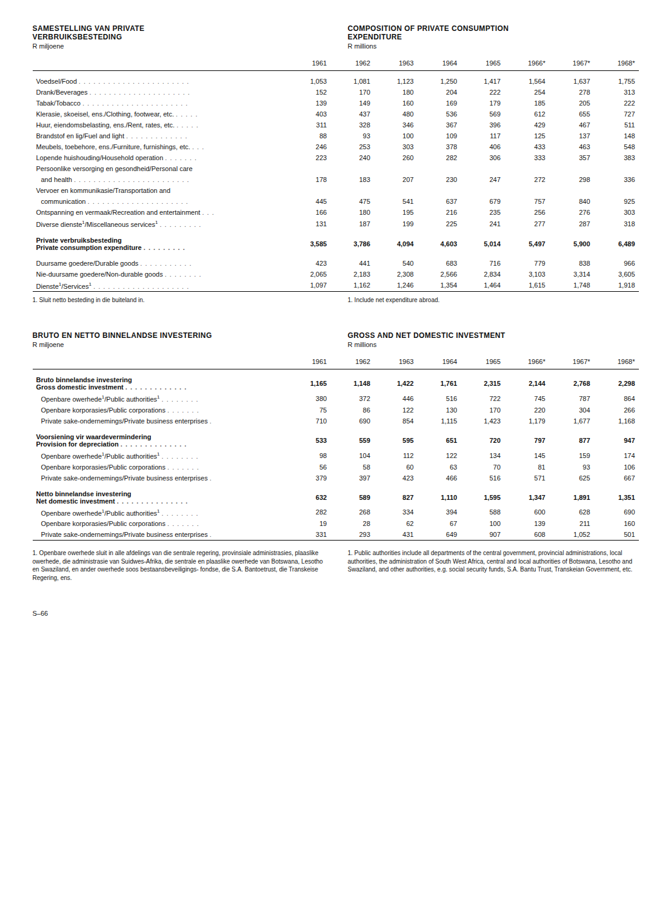Samestelling van private
verbruiksbesteding
R miljoene
Composition of private consumption
expenditure
R millions
| | 1961 | 1962 | 1963 | 1964 | 1965 | 1966* | 1967* | 1968* |
| --- | --- | --- | --- | --- | --- | --- | --- | --- |
| Voedsel/Food . . . . . . . . . . . . . . . . . . . . . . . | 1,053 | 1,081 | 1,123 | 1,250 | 1,417 | 1,564 | 1,637 | 1,755 |
| Drank/Beverages . . . . . . . . . . . . . . . . . . . . . | 152 | 170 | 180 | 204 | 222 | 254 | 278 | 313 |
| Tabak/Tobacco . . . . . . . . . . . . . . . . . . . . . . | 139 | 149 | 160 | 169 | 179 | 185 | 205 | 222 |
| Klerasie, skoeisel, ens./Clothing, footwear, etc. . . . . . | 403 | 437 | 480 | 536 | 569 | 612 | 655 | 727 |
| Huur, eiendomsbelasting, ens./Rent, rates, etc. . . . . . | 311 | 328 | 346 | 367 | 396 | 429 | 467 | 511 |
| Brandstof en lig/Fuel and light . . . . . . . . . . . . . | 88 | 93 | 100 | 109 | 117 | 125 | 137 | 148 |
| Meubels, toebehore, ens./Furniture, furnishings, etc. . . . | 246 | 253 | 303 | 378 | 406 | 433 | 463 | 548 |
| Lopende huishouding/Household operation . . . . . . . | 223 | 240 | 260 | 282 | 306 | 333 | 357 | 383 |
| Persoonlike versorging en gesondheid/Personal care | | | | | | | | |
| and health . . . . . . . . . . . . . . . . . . . . . . . . | 178 | 183 | 207 | 230 | 247 | 272 | 298 | 336 |
| Vervoer en kommunikasie/Transportation and | | | | | | | | |
| communication . . . . . . . . . . . . . . . . . . . . . | 445 | 475 | 541 | 637 | 679 | 757 | 840 | 925 |
| Ontspanning en vermaak/Recreation and entertainment . . . | 166 | 180 | 195 | 216 | 235 | 256 | 276 | 303 |
| Diverse dienste 1 /Miscellaneous services 1 . . . . . . . . . | 131 | 187 | 199 | 225 | 241 | 277 | 287 | 318 |
| Private verbruiksbesteding Private consumption expenditure . . . . . . . . . | 3,585 | 3,786 | 4,094 | 4,603 | 5,014 | 5,497 | 5,900 | 6,489 |
| Duursame goedere/Durable goods . . . . . . . . . . . | 423 | 441 | 540 | 683 | 716 | 779 | 838 | 966 |
| Nie-duursame goedere/Non-durable goods . . . . . . . . | 2,065 | 2,183 | 2,308 | 2,566 | 2,834 | 3,103 | 3,314 | 3,605 |
| Dienste 1 /Services 1 . . . . . . . . . . . . . . . . . . . . | 1,097 | 1,162 | 1,246 | 1,354 | 1,464 | 1,615 | 1,748 | 1,918 |
1. Sluit netto besteding in die buiteland in.
1. Include net expenditure abroad.
Bruto en netto binnelandse investering
R miljoene
Gross and net domestic investment
R millions
| | 1961 | 1962 | 1963 | 1964 | 1965 | 1966* | 1967* | 1968* |
| --- | --- | --- | --- | --- | --- | --- | --- | --- |
| Bruto binnelandse investering Gross domestic investment . . . . . . . . . . . . . | 1,165 | 1,148 | 1,422 | 1,761 | 2,315 | 2,144 | 2,768 | 2,298 |
| Openbare owerhede 1 /Public authorities 1 . . . . . . . . | 380 | 372 | 446 | 516 | 722 | 745 | 787 | 864 |
| Openbare korporasies/Public corporations . . . . . . . | 75 | 86 | 122 | 130 | 170 | 220 | 304 | 266 |
| Private sake-ondernemings/Private business enterprises . | 710 | 690 | 854 | 1,115 | 1,423 | 1,179 | 1,677 | 1,168 |
| Voorsiening vir waardevermindering Provision for depreciation . . . . . . . . . . . . . . | 533 | 559 | 595 | 651 | 720 | 797 | 877 | 947 |
| Openbare owerhede 1 /Public authorities 1 . . . . . . . . | 98 | 104 | 112 | 122 | 134 | 145 | 159 | 174 |
| Openbare korporasies/Public corporations . . . . . . . | 56 | 58 | 60 | 63 | 70 | 81 | 93 | 106 |
| Private sake-ondernemings/Private business enterprises . | 379 | 397 | 423 | 466 | 516 | 571 | 625 | 667 |
| Netto binnelandse investering Net domestic investment . . . . . . . . . . . . . . . | 632 | 589 | 827 | 1,110 | 1,595 | 1,347 | 1,891 | 1,351 |
| Openbare owerhede 1 /Public authorities 1 . . . . . . . . | 282 | 268 | 334 | 394 | 588 | 600 | 628 | 690 |
| Openbare korporasies/Public corporations . . . . . . . | 19 | 28 | 62 | 67 | 100 | 139 | 211 | 160 |
| Private sake-ondernemings/Private business enterprises . | 331 | 293 | 431 | 649 | 907 | 608 | 1,052 | 501 |
1. Openbare owerhede sluit in alle afdelings van die sentrale regering, provinsiale administrasies, plaaslike owerhede, die administrasie van Suidwes-Afrika, die sentrale en plaaslike owerhede van Botswana, Lesotho en Swaziland, en ander owerhede soos bestaansbeveiligings- fondse, die S.A. Bantoetrust, die Transkeise Regering, ens.
1. Public authorities include all departments of the central government, provincial administrations, local authorities, the administration of South West Africa, central and local authorities of Botswana, Lesotho and Swaziland, and other authorities, e.g. social security funds, S.A. Bantu Trust, Transkeian Government, etc.
S–66